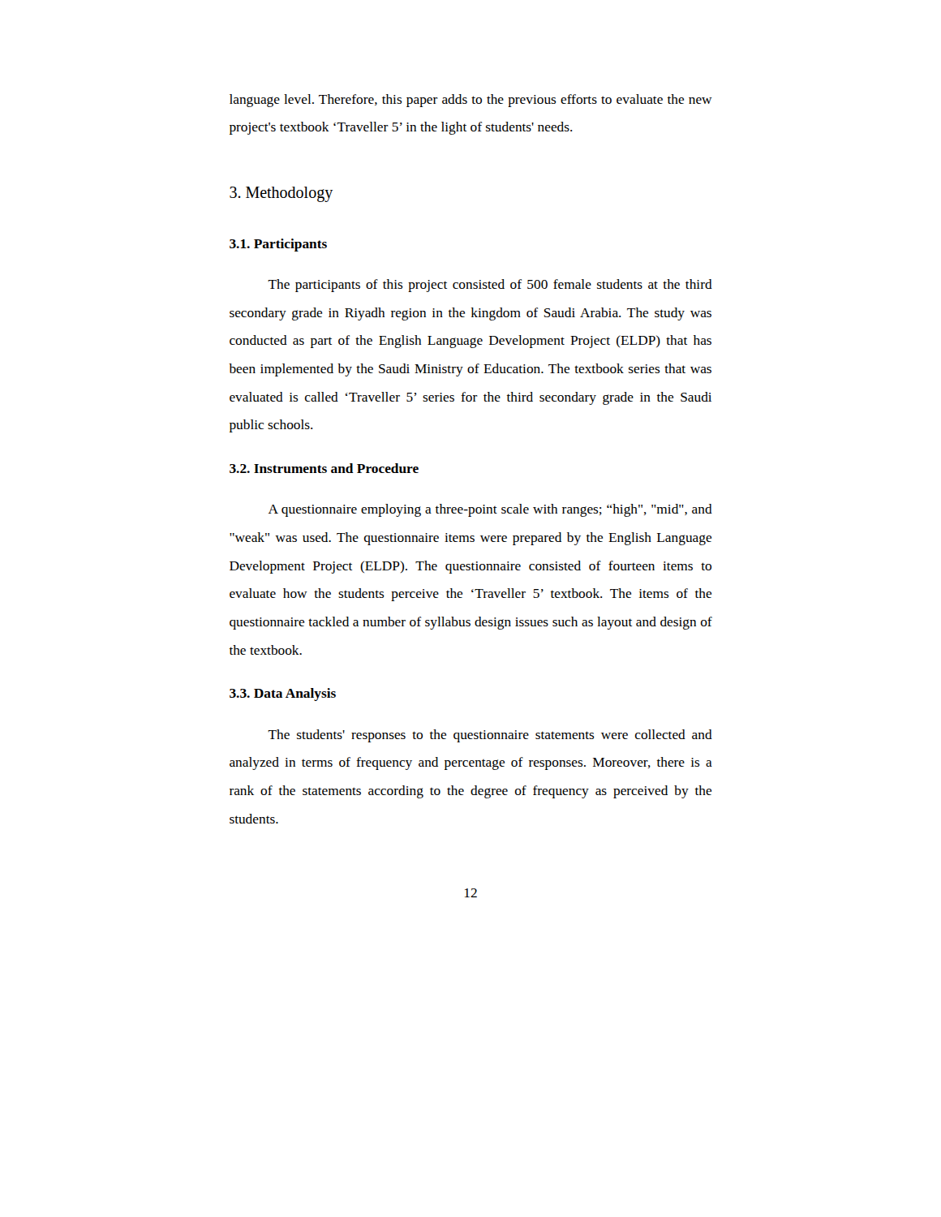language level. Therefore, this paper adds to the previous efforts to evaluate the new project's textbook ‘Traveller 5’ in the light of students' needs.
3. Methodology
3.1. Participants
The participants of this project consisted of 500 female students at the third secondary grade in Riyadh region in the kingdom of Saudi Arabia. The study was conducted as part of the English Language Development Project (ELDP) that has been implemented by the Saudi Ministry of Education. The textbook series that was evaluated is called ‘Traveller 5’ series for the third secondary grade in the Saudi public schools.
3.2. Instruments and Procedure
A questionnaire employing a three-point scale with ranges; “high", "mid", and "weak" was used. The questionnaire items were prepared by the English Language Development Project (ELDP). The questionnaire consisted of fourteen items to evaluate how the students perceive the ‘Traveller 5’ textbook. The items of the questionnaire tackled a number of syllabus design issues such as layout and design of the textbook.
3.3. Data Analysis
The students' responses to the questionnaire statements were collected and analyzed in terms of frequency and percentage of responses. Moreover, there is a rank of the statements according to the degree of frequency as perceived by the students.
12